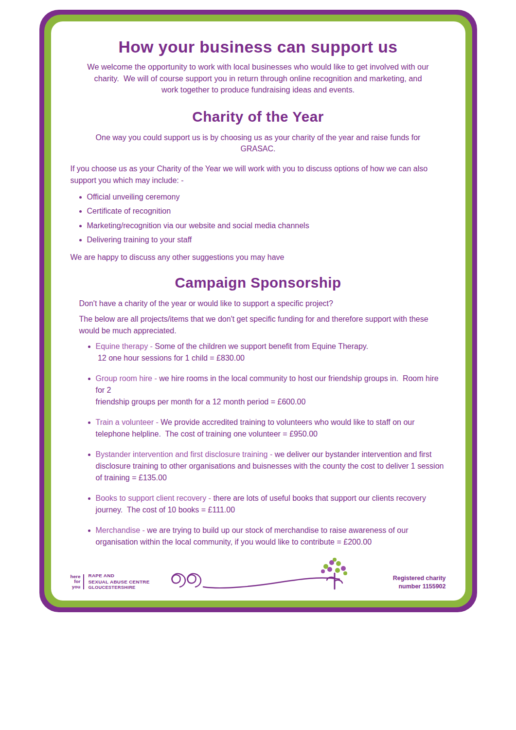How your business can support us
We welcome the opportunity to work with local businesses who would like to get involved with our charity. We will of course support you in return through online recognition and marketing, and work together to produce fundraising ideas and events.
Charity of the Year
One way you could support us is by choosing us as your charity of the year and raise funds for GRASAC.
If you choose us as your Charity of the Year we will work with you to discuss options of how we can also support you which may include: -
Official unveiling ceremony
Certificate of recognition
Marketing/recognition via our website and social media channels
Delivering training to your staff
We are happy to discuss any other suggestions you may have
Campaign Sponsorship
Don't have a charity of the year or would like to support a specific project?
The below are all projects/items that we don't get specific funding for and therefore support with these would be much appreciated.
Equine therapy - Some of the children we support benefit from Equine Therapy.
12 one hour sessions for 1 child = £830.00
Group room hire - we hire rooms in the local community to host our friendship groups in. Room hire for 2
friendship groups per month for a 12 month period = £600.00
Train a volunteer - We provide accredited training to volunteers who would like to staff on our telephone helpline. The cost of training one volunteer = £950.00
Bystander intervention and first disclosure training - we deliver our bystander intervention and first disclosure training to other organisations and buisnesses with the county the cost to deliver 1 session of training = £135.00
Books to support client recovery - there are lots of useful books that support our clients recovery journey. The cost of 10 books = £111.00
Merchandise - we are trying to build up our stock of merchandise to raise awareness of our organisation within the local community, if you would like to contribute = £200.00
here
for
you
RAPE AND
SEXUAL ABUSE CENTRE
GLOUCESTERSHIRE
Registered charity
number 1155902